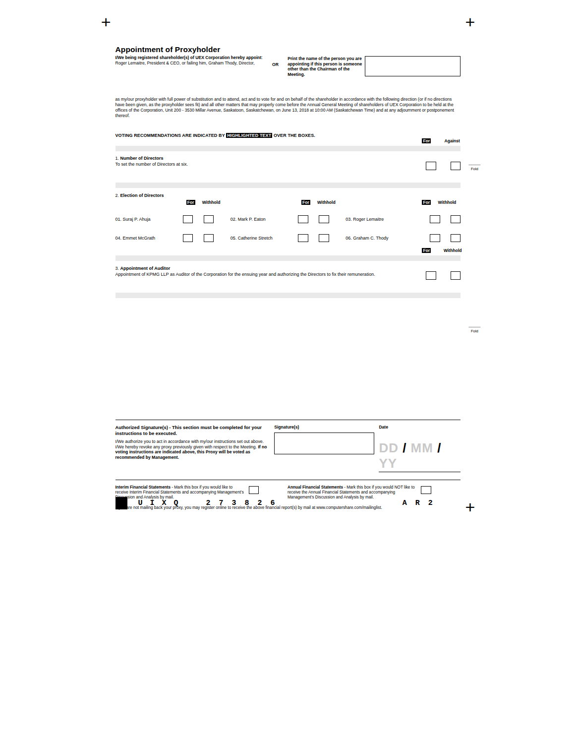+
+
+
———Fold
———Fold
Appointment of Proxyholder
I/We being registered shareholder(s) of UEX Corporation hereby appoint: Roger Lemaitre, President & CEO, or failing him, Graham Thody, Director,
OR
Print the name of the person you are appointing if this person is someone other than the Chairman of the Meeting.
as my/our proxyholder with full power of substitution and to attend, act and to vote for and on behalf of the shareholder in accordance with the following direction (or if no directions have been given, as the proxyholder sees fit) and all other matters that may properly come before the Annual General Meeting of shareholders of UEX Corporation to be held at the offices of the Corporation, Unit 200 - 3530 Millar Avenue, Saskatoon, Saskatchewan, on June 13, 2018 at 10:00 AM (Saskatchewan Time) and at any adjournment or postponement thereof.
VOTING RECOMMENDATIONS ARE INDICATED BY HIGHLIGHTED TEXT OVER THE BOXES.
For
Against
1. Number of Directors
To set the number of Directors at six.
2. Election of Directors
For
Withhold
For
Withhold
For
Withhold
01. Suraj P. Ahuja
02. Mark P. Eaton
03. Roger Lemaitre
04. Emmet McGrath
05. Catherine Stretch
06. Graham C. Thody
For
Withhold
3. Appointment of Auditor
Appointment of KPMG LLP as Auditor of the Corporation for the ensuing year and authorizing the Directors to fix their remuneration.
Authorized Signature(s) - This section must be completed for your instructions to be executed.
I/We authorize you to act in accordance with my/our instructions set out above. I/We hereby revoke any proxy previously given with respect to the Meeting. If no voting instructions are indicated above, this Proxy will be voted as recommended by Management.
Signature(s)
Date
DD / MM / YY
Interim Financial Statements - Mark this box if you would like to receive Interim Financial Statements and accompanying Management’s Discussion and Analysis by mail.
Annual Financial Statements - Mark this box if you would NOT like to receive the Annual Financial Statements and accompanying Management’s Discussion and Analysis by mail.
If you are not mailing back your proxy, you may register online to receive the above financial report(s) by mail at www.computershare.com/mailinglist.
U I X Q
2 7 3 8 2 6
A R 2